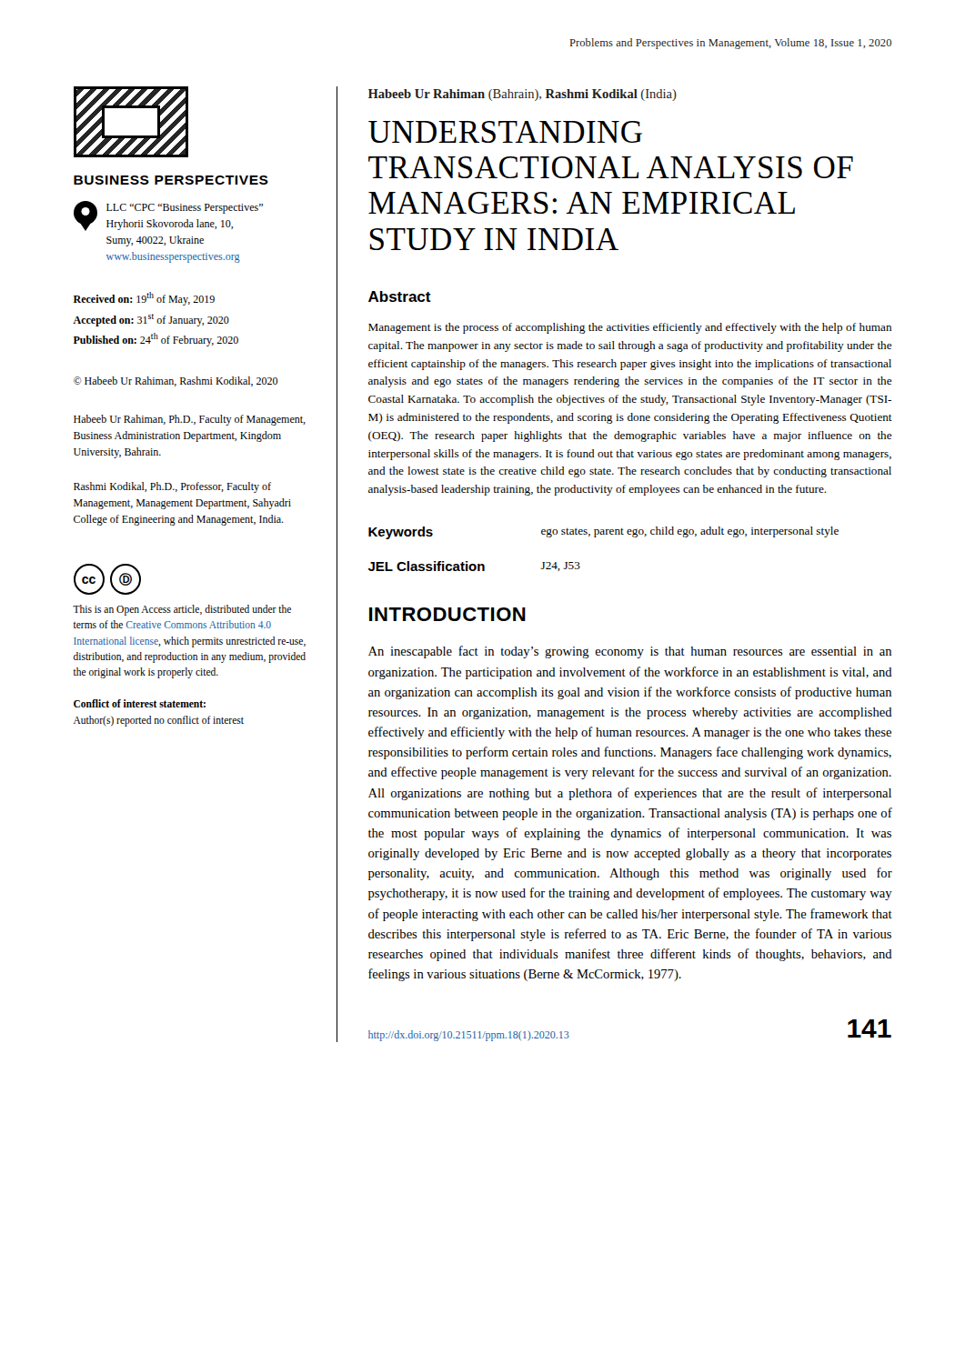Problems and Perspectives in Management, Volume 18, Issue 1, 2020
BUSINESS PERSPECTIVES
LLC “CPC “Business Perspectives”
Hryhorii Skovoroda lane, 10,
Sumy, 40022, Ukraine
www.businessperspectives.org
Received on: 19th of May, 2019
Accepted on: 31st of January, 2020
Published on: 24th of February, 2020
© Habeeb Ur Rahiman, Rashmi Kodikal, 2020
Habeeb Ur Rahiman, Ph.D., Faculty of Management, Business Administration Department, Kingdom University, Bahrain.
Rashmi Kodikal, Ph.D., Professor, Faculty of Management, Management Department, Sahyadri College of Engineering and Management, India.
cc
Ⓓ
This is an Open Access article, distributed under the terms of the Creative Commons Attribution 4.0 International license, which permits unrestricted re-use, distribution, and reproduction in any medium, provided the original work is properly cited.
Conflict of interest statement:
Author(s) reported no conflict of interest
Habeeb Ur Rahiman (Bahrain), Rashmi Kodikal (India)
Understanding Transactional Analysis of Managers: An Empirical Study in India
Abstract
Management is the process of accomplishing the activities efficiently and effectively with the help of human capital. The manpower in any sector is made to sail through a saga of productivity and profitability under the efficient captainship of the managers. This research paper gives insight into the implications of transactional analysis and ego states of the managers rendering the services in the companies of the IT sector in the Coastal Karnataka. To accomplish the objectives of the study, Transactional Style Inventory-Manager (TSI-M) is administered to the respondents, and scoring is done considering the Operating Effectiveness Quotient (OEQ). The research paper highlights that the demographic variables have a major influence on the interpersonal skills of the managers. It is found out that various ego states are predominant among managers, and the lowest state is the creative child ego state. The research concludes that by conducting transactional analysis-based leadership training, the productivity of employees can be enhanced in the future.
Keywords
ego states, parent ego, child ego, adult ego, interpersonal style
JEL Classification
J24, J53
INTRODUCTION
An inescapable fact in today’s growing economy is that human resources are essential in an organization. The participation and involvement of the workforce in an establishment is vital, and an organization can accomplish its goal and vision if the workforce consists of productive human resources. In an organization, management is the process whereby activities are accomplished effectively and efficiently with the help of human resources. A manager is the one who takes these responsibilities to perform certain roles and functions. Managers face challenging work dynamics, and effective people management is very relevant for the success and survival of an organization. All organizations are nothing but a plethora of experiences that are the result of interpersonal communication between people in the organization. Transactional analysis (TA) is perhaps one of the most popular ways of explaining the dynamics of interpersonal communication. It was originally developed by Eric Berne and is now accepted globally as a theory that incorporates personality, acuity, and communication. Although this method was originally used for psychotherapy, it is now used for the training and development of employees. The customary way of people interacting with each other can be called his/her interpersonal style. The framework that describes this interpersonal style is referred to as TA. Eric Berne, the founder of TA in various researches opined that individuals manifest three different kinds of thoughts, behaviors, and feelings in various situations (Berne & McCormick, 1977).
http://dx.doi.org/10.21511/ppm.18(1).2020.13
141